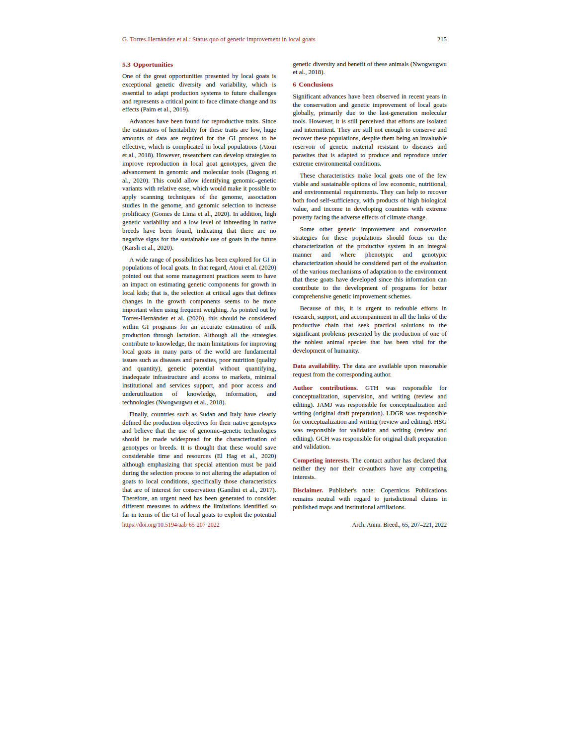G. Torres-Hernández et al.: Status quo of genetic improvement in local goats 215
5.3 Opportunities
One of the great opportunities presented by local goats is exceptional genetic diversity and variability, which is essential to adapt production systems to future challenges and represents a critical point to face climate change and its effects (Paim et al., 2019).
Advances have been found for reproductive traits. Since the estimators of heritability for these traits are low, huge amounts of data are required for the GI process to be effective, which is complicated in local populations (Atoui et al., 2018). However, researchers can develop strategies to improve reproduction in local goat genotypes, given the advancement in genomic and molecular tools (Dagong et al., 2020). This could allow identifying genomic–genetic variants with relative ease, which would make it possible to apply scanning techniques of the genome, association studies in the genome, and genomic selection to increase prolificacy (Gomes de Lima et al., 2020). In addition, high genetic variability and a low level of inbreeding in native breeds have been found, indicating that there are no negative signs for the sustainable use of goats in the future (Karsli et al., 2020).
A wide range of possibilities has been explored for GI in populations of local goats. In that regard, Atoui et al. (2020) pointed out that some management practices seem to have an impact on estimating genetic components for growth in local kids; that is, the selection at critical ages that defines changes in the growth components seems to be more important when using frequent weighing. As pointed out by Torres-Hernández et al. (2020), this should be considered within GI programs for an accurate estimation of milk production through lactation. Although all the strategies contribute to knowledge, the main limitations for improving local goats in many parts of the world are fundamental issues such as diseases and parasites, poor nutrition (quality and quantity), genetic potential without quantifying, inadequate infrastructure and access to markets, minimal institutional and services support, and poor access and underutilization of knowledge, information, and technologies (Nwogwugwu et al., 2018).
Finally, countries such as Sudan and Italy have clearly defined the production objectives for their native genotypes and believe that the use of genomic–genetic technologies should be made widespread for the characterization of genotypes or breeds. It is thought that these would save considerable time and resources (El Hag et al., 2020) although emphasizing that special attention must be paid during the selection process to not altering the adaptation of goats to local conditions, specifically those characteristics that are of interest for conservation (Gandini et al., 2017). Therefore, an urgent need has been generated to consider different measures to address the limitations identified so far in terms of the GI of local goats to exploit the potential genetic diversity and benefit of these animals (Nwogwugwu et al., 2018).
6 Conclusions
Significant advances have been observed in recent years in the conservation and genetic improvement of local goats globally, primarily due to the last-generation molecular tools. However, it is still perceived that efforts are isolated and intermittent. They are still not enough to conserve and recover these populations, despite them being an invaluable reservoir of genetic material resistant to diseases and parasites that is adapted to produce and reproduce under extreme environmental conditions.
These characteristics make local goats one of the few viable and sustainable options of low economic, nutritional, and environmental requirements. They can help to recover both food self-sufficiency, with products of high biological value, and income in developing countries with extreme poverty facing the adverse effects of climate change.
Some other genetic improvement and conservation strategies for these populations should focus on the characterization of the productive system in an integral manner and where phenotypic and genotypic characterization should be considered part of the evaluation of the various mechanisms of adaptation to the environment that these goats have developed since this information can contribute to the development of programs for better comprehensive genetic improvement schemes.
Because of this, it is urgent to redouble efforts in research, support, and accompaniment in all the links of the productive chain that seek practical solutions to the significant problems presented by the production of one of the noblest animal species that has been vital for the development of humanity.
Data availability. The data are available upon reasonable request from the corresponding author.
Author contributions. GTH was responsible for conceptualization, supervision, and writing (review and editing). JAMJ was responsible for conceptualization and writing (original draft preparation). LDGR was responsible for conceptualization and writing (review and editing). HSG was responsible for validation and writing (review and editing). GCH was responsible for original draft preparation and validation.
Competing interests. The contact author has declared that neither they nor their co-authors have any competing interests.
Disclaimer. Publisher's note: Copernicus Publications remains neutral with regard to jurisdictional claims in published maps and institutional affiliations.
https://doi.org/10.5194/aab-65-207-2022 Arch. Anim. Breed., 65, 207–221, 2022